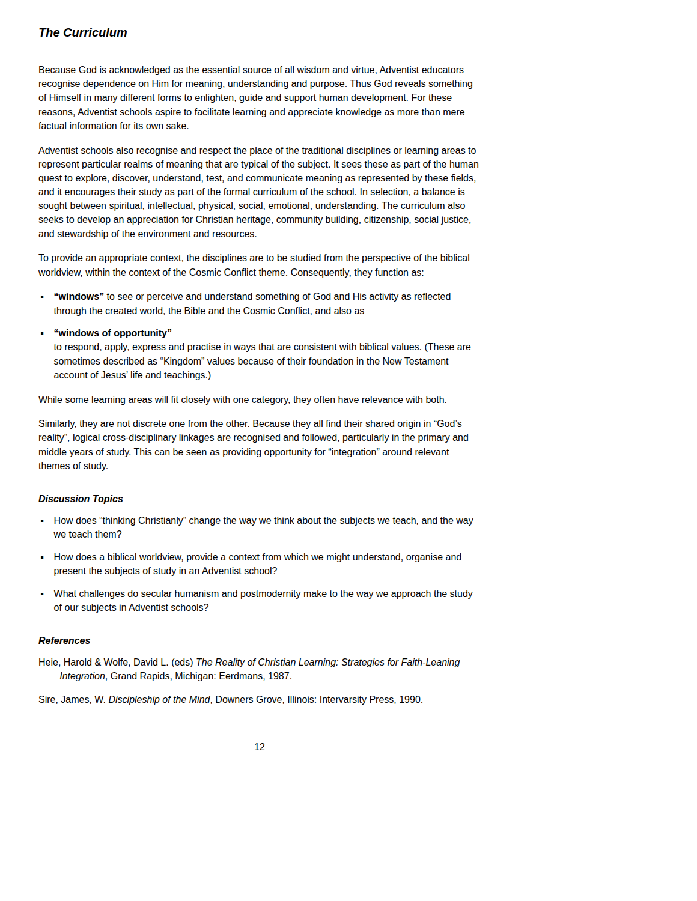The Curriculum
Because God is acknowledged as the essential source of all wisdom and virtue, Adventist educators recognise dependence on Him for meaning, understanding and purpose. Thus God reveals something of Himself in many different forms to enlighten, guide and support human development. For these reasons, Adventist schools aspire to facilitate learning and appreciate knowledge as more than mere factual information for its own sake.
Adventist schools also recognise and respect the place of the traditional disciplines or learning areas to represent particular realms of meaning that are typical of the subject. It sees these as part of the human quest to explore, discover, understand, test, and communicate meaning as represented by these fields, and it encourages their study as part of the formal curriculum of the school. In selection, a balance is sought between spiritual, intellectual, physical, social, emotional, understanding. The curriculum also seeks to develop an appreciation for Christian heritage, community building, citizenship, social justice, and stewardship of the environment and resources.
To provide an appropriate context, the disciplines are to be studied from the perspective of the biblical worldview, within the context of the Cosmic Conflict theme. Consequently, they function as:
“windows” to see or perceive and understand something of God and His activity as reflected through the created world, the Bible and the Cosmic Conflict, and also as
“windows of opportunity”
to respond, apply, express and practise in ways that are consistent with biblical values. (These are sometimes described as “Kingdom” values because of their foundation in the New Testament account of Jesus’ life and teachings.)
While some learning areas will fit closely with one category, they often have relevance with both.
Similarly, they are not discrete one from the other. Because they all find their shared origin in “God’s reality”, logical cross-disciplinary linkages are recognised and followed, particularly in the primary and middle years of study. This can be seen as providing opportunity for “integration” around relevant themes of study.
Discussion Topics
How does “thinking Christianly” change the way we think about the subjects we teach, and the way we teach them?
How does a biblical worldview, provide a context from which we might understand, organise and present the subjects of study in an Adventist school?
What challenges do secular humanism and postmodernity make to the way we approach the study of our subjects in Adventist schools?
References
Heie, Harold & Wolfe, David L. (eds) The Reality of Christian Learning: Strategies for Faith-Leaning Integration, Grand Rapids, Michigan: Eerdmans, 1987.
Sire, James, W. Discipleship of the Mind, Downers Grove, Illinois: Intervarsity Press, 1990.
12